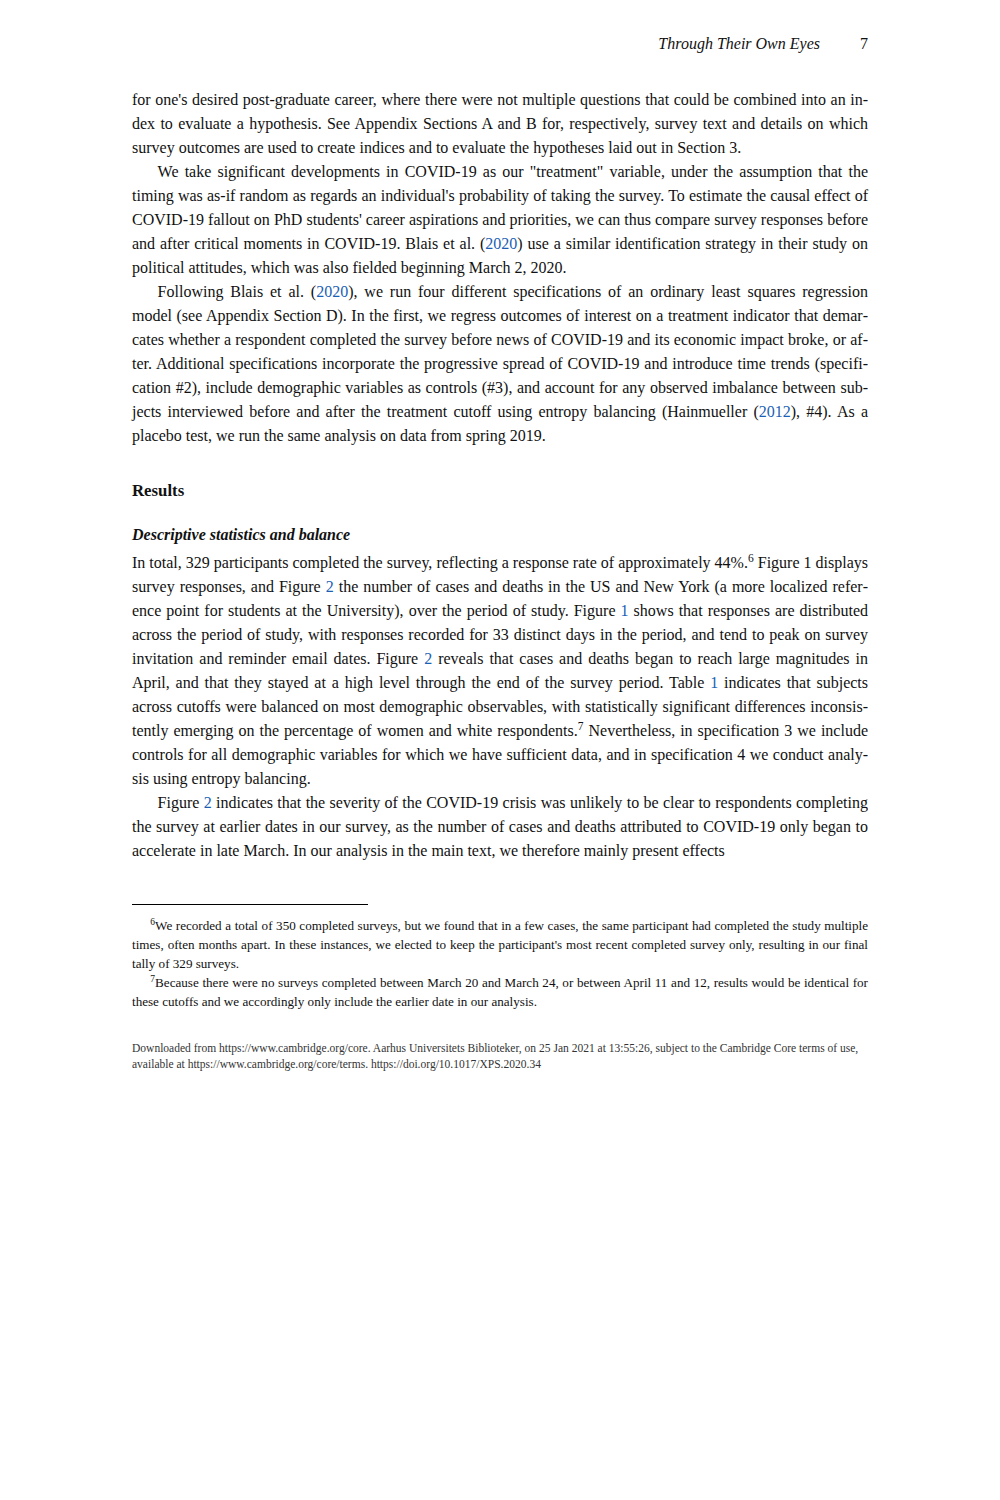Through Their Own Eyes 7
for one's desired post-graduate career, where there were not multiple questions that could be combined into an index to evaluate a hypothesis. See Appendix Sections A and B for, respectively, survey text and details on which survey outcomes are used to create indices and to evaluate the hypotheses laid out in Section 3.
We take significant developments in COVID-19 as our "treatment" variable, under the assumption that the timing was as-if random as regards an individual's probability of taking the survey. To estimate the causal effect of COVID-19 fallout on PhD students' career aspirations and priorities, we can thus compare survey responses before and after critical moments in COVID-19. Blais et al. (2020) use a similar identification strategy in their study on political attitudes, which was also fielded beginning March 2, 2020.
Following Blais et al. (2020), we run four different specifications of an ordinary least squares regression model (see Appendix Section D). In the first, we regress outcomes of interest on a treatment indicator that demarcates whether a respondent completed the survey before news of COVID-19 and its economic impact broke, or after. Additional specifications incorporate the progressive spread of COVID-19 and introduce time trends (specification #2), include demographic variables as controls (#3), and account for any observed imbalance between subjects interviewed before and after the treatment cutoff using entropy balancing (Hainmueller (2012), #4). As a placebo test, we run the same analysis on data from spring 2019.
Results
Descriptive statistics and balance
In total, 329 participants completed the survey, reflecting a response rate of approximately 44%.6 Figure 1 displays survey responses, and Figure 2 the number of cases and deaths in the US and New York (a more localized reference point for students at the University), over the period of study. Figure 1 shows that responses are distributed across the period of study, with responses recorded for 33 distinct days in the period, and tend to peak on survey invitation and reminder email dates. Figure 2 reveals that cases and deaths began to reach large magnitudes in April, and that they stayed at a high level through the end of the survey period. Table 1 indicates that subjects across cutoffs were balanced on most demographic observables, with statistically significant differences inconsistently emerging on the percentage of women and white respondents.7 Nevertheless, in specification 3 we include controls for all demographic variables for which we have sufficient data, and in specification 4 we conduct analysis using entropy balancing.
Figure 2 indicates that the severity of the COVID-19 crisis was unlikely to be clear to respondents completing the survey at earlier dates in our survey, as the number of cases and deaths attributed to COVID-19 only began to accelerate in late March. In our analysis in the main text, we therefore mainly present effects
6We recorded a total of 350 completed surveys, but we found that in a few cases, the same participant had completed the study multiple times, often months apart. In these instances, we elected to keep the participant's most recent completed survey only, resulting in our final tally of 329 surveys.
7Because there were no surveys completed between March 20 and March 24, or between April 11 and 12, results would be identical for these cutoffs and we accordingly only include the earlier date in our analysis.
Downloaded from https://www.cambridge.org/core. Aarhus Universitets Biblioteker, on 25 Jan 2021 at 13:55:26, subject to the Cambridge Core terms of use, available at https://www.cambridge.org/core/terms. https://doi.org/10.1017/XPS.2020.34